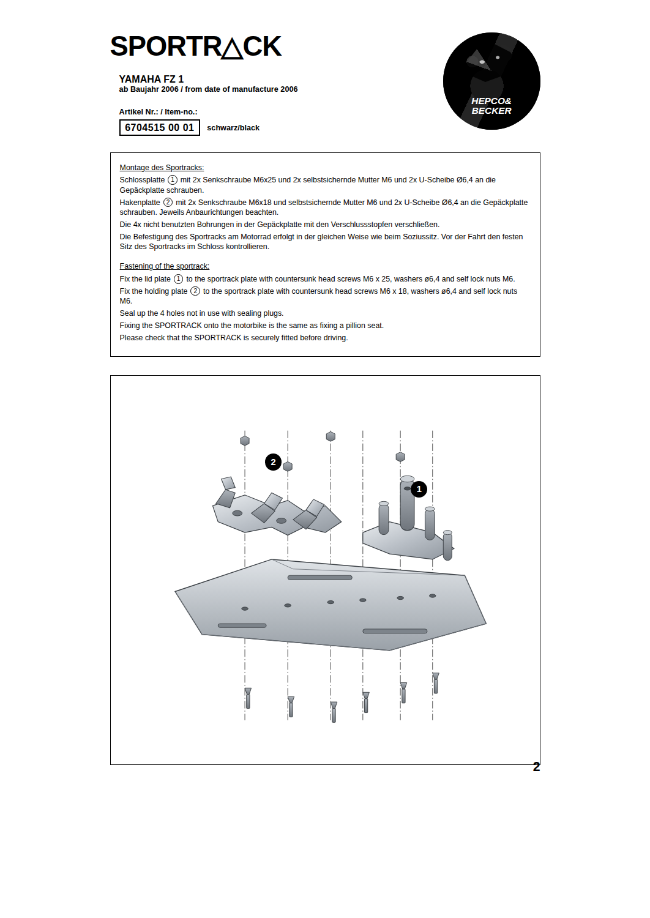SPORTR△CK
YAMAHA FZ 1
ab Baujahr 2006 / from date of manufacture 2006
Artikel Nr.: / Item-no.:
6704515 00 01 schwarz/black
HEPCO&
BECKER
Montage des Sportracks:
Schlossplatte 1 mit 2x Senkschraube M6x25 und 2x selbstsichernde Mutter M6 und 2x U-Scheibe Ø6,4 an die Gepäckplatte schrauben.
Hakenplatte 2 mit 2x Senkschraube M6x18 und selbstsichernde Mutter M6 und 2x U-Scheibe Ø6,4 an die Gepäckplatte schrauben. Jeweils Anbaurichtungen beachten.
Die 4x nicht benutzten Bohrungen in der Gepäckplatte mit den Verschlussstopfen verschließen.
Die Befestigung des Sportracks am Motorrad erfolgt in der gleichen Weise wie beim Soziussitz. Vor der Fahrt den festen Sitz des Sportracks im Schloss kontrollieren.
Fastening of the sportrack:
Fix the lid plate 1 to the sportrack plate with countersunk head screws M6 x 25, washers ø6,4 and self lock nuts M6.
Fix the holding plate 2 to the sportrack plate with countersunk head screws M6 x 18, washers ø6,4 and self lock nuts M6.
Seal up the 4 holes not in use with sealing plugs.
Fixing the SPORTRACK onto the motorbike is the same as fixing a pillion seat.
Please check that the SPORTRACK is securely fitted before driving.
2
1
2